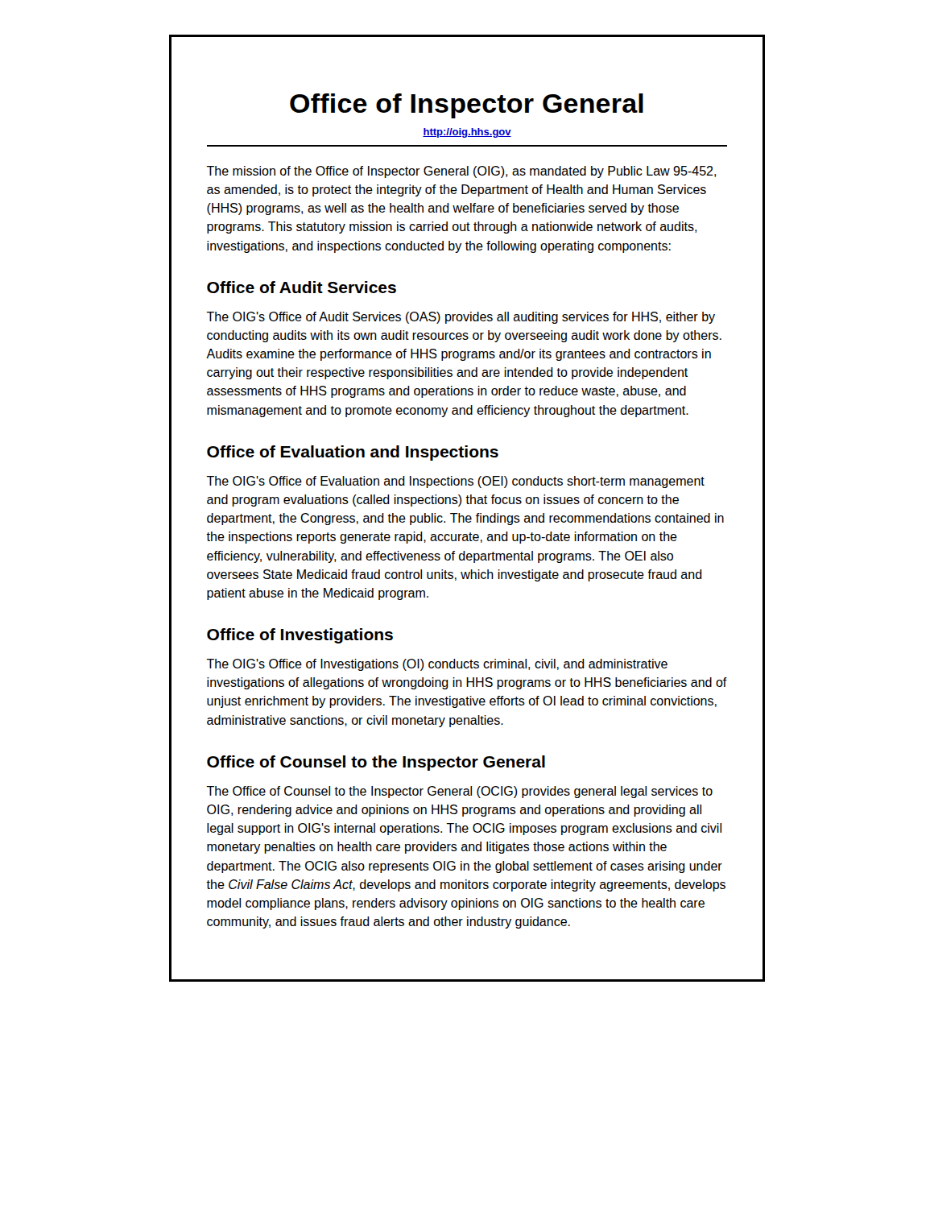Office of Inspector General
http://oig.hhs.gov
The mission of the Office of Inspector General (OIG), as mandated by Public Law 95-452, as amended, is to protect the integrity of the Department of Health and Human Services (HHS) programs, as well as the health and welfare of beneficiaries served by those programs. This statutory mission is carried out through a nationwide network of audits, investigations, and inspections conducted by the following operating components:
Office of Audit Services
The OIG's Office of Audit Services (OAS) provides all auditing services for HHS, either by conducting audits with its own audit resources or by overseeing audit work done by others. Audits examine the performance of HHS programs and/or its grantees and contractors in carrying out their respective responsibilities and are intended to provide independent assessments of HHS programs and operations in order to reduce waste, abuse, and mismanagement and to promote economy and efficiency throughout the department.
Office of Evaluation and Inspections
The OIG's Office of Evaluation and Inspections (OEI) conducts short-term management and program evaluations (called inspections) that focus on issues of concern to the department, the Congress, and the public. The findings and recommendations contained in the inspections reports generate rapid, accurate, and up-to-date information on the efficiency, vulnerability, and effectiveness of departmental programs. The OEI also oversees State Medicaid fraud control units, which investigate and prosecute fraud and patient abuse in the Medicaid program.
Office of Investigations
The OIG's Office of Investigations (OI) conducts criminal, civil, and administrative investigations of allegations of wrongdoing in HHS programs or to HHS beneficiaries and of unjust enrichment by providers. The investigative efforts of OI lead to criminal convictions, administrative sanctions, or civil monetary penalties.
Office of Counsel to the Inspector General
The Office of Counsel to the Inspector General (OCIG) provides general legal services to OIG, rendering advice and opinions on HHS programs and operations and providing all legal support in OIG's internal operations. The OCIG imposes program exclusions and civil monetary penalties on health care providers and litigates those actions within the department. The OCIG also represents OIG in the global settlement of cases arising under the Civil False Claims Act, develops and monitors corporate integrity agreements, develops model compliance plans, renders advisory opinions on OIG sanctions to the health care community, and issues fraud alerts and other industry guidance.